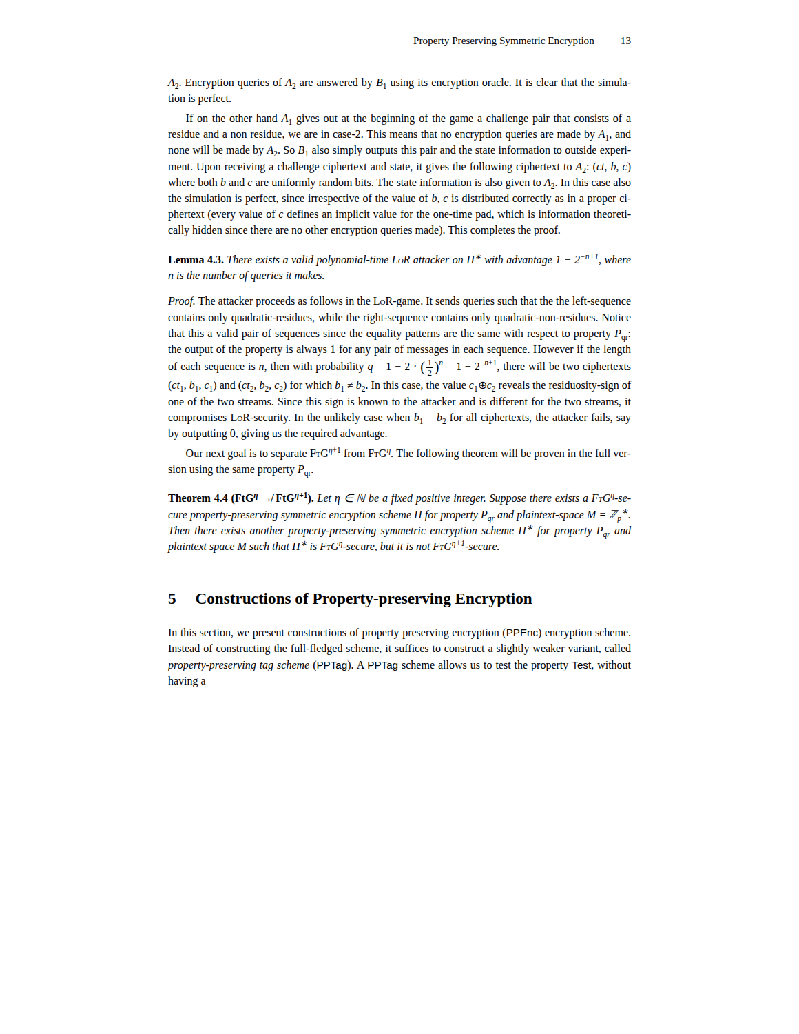Property Preserving Symmetric Encryption 13
A2. Encryption queries of A2 are answered by B1 using its encryption oracle. It is clear that the simulation is perfect.
If on the other hand A1 gives out at the beginning of the game a challenge pair that consists of a residue and a non residue, we are in case-2. This means that no encryption queries are made by A1, and none will be made by A2. So B1 also simply outputs this pair and the state information to outside experiment. Upon receiving a challenge ciphertext and state, it gives the following ciphertext to A2: (ct, b, c) where both b and c are uniformly random bits. The state information is also given to A2. In this case also the simulation is perfect, since irrespective of the value of b, c is distributed correctly as in a proper ciphertext (every value of c defines an implicit value for the one-time pad, which is information theoretically hidden since there are no other encryption queries made). This completes the proof.
Lemma 4.3. There exists a valid polynomial-time LoR attacker on Π∗ with advantage 1 − 2−n+1, where n is the number of queries it makes.
Proof. The attacker proceeds as follows in the LoR-game. It sends queries such that the the left-sequence contains only quadratic-residues, while the right-sequence contains only quadratic-non-residues. Notice that this a valid pair of sequences since the equality patterns are the same with respect to property Pqr: the output of the property is always 1 for any pair of messages in each sequence. However if the length of each sequence is n, then with probability q = 1 − 2 · (12)n = 1 − 2−n+1, there will be two ciphertexts (ct1, b1, c1) and (ct2, b2, c2) for which b1 ≠ b2. In this case, the value c1⊕c2 reveals the residuosity-sign of one of the two streams. Since this sign is known to the attacker and is different for the two streams, it compromises LoR-security. In the unlikely case when b1 = b2 for all ciphertexts, the attacker fails, say by outputting 0, giving us the required advantage.
Our next goal is to separate FtGη+1 from FtGη. The following theorem will be proven in the full version using the same property Pqr.
Theorem 4.4 (FtGη ↛ FtGη+1). Let η ∈ ℕ be a fixed positive integer. Suppose there exists a FtGη-secure property-preserving symmetric encryption scheme Π for property Pqr and plaintext-space M = ℤp∗. Then there exists another property-preserving symmetric encryption scheme Π∗ for property Pqr and plaintext space M such that Π∗ is FtGη-secure, but it is not FtGη+1-secure.
5 Constructions of Property-preserving Encryption
In this section, we present constructions of property preserving encryption (PPEnc) encryption scheme. Instead of constructing the full-fledged scheme, it suffices to construct a slightly weaker variant, called property-preserving tag scheme (PPTag). A PPTag scheme allows us to test the property Test, without having a